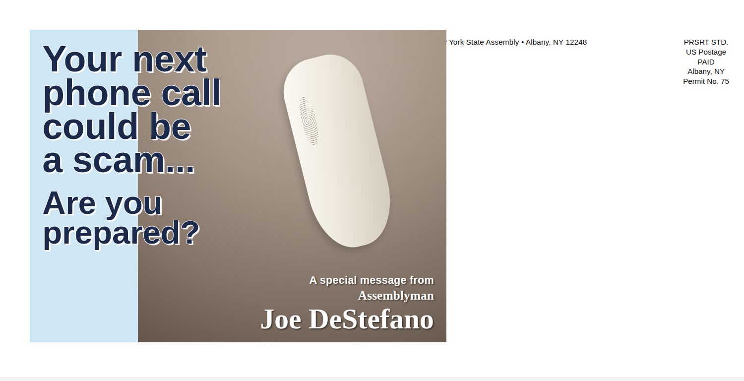New York State Assembly • Albany, NY 12248
PRSRT STD.
US Postage
PAID
Albany, NY
Permit No. 75
Your next phone call could be a scam... Are you prepared?
A special message from Assemblyman Joe DeStefano